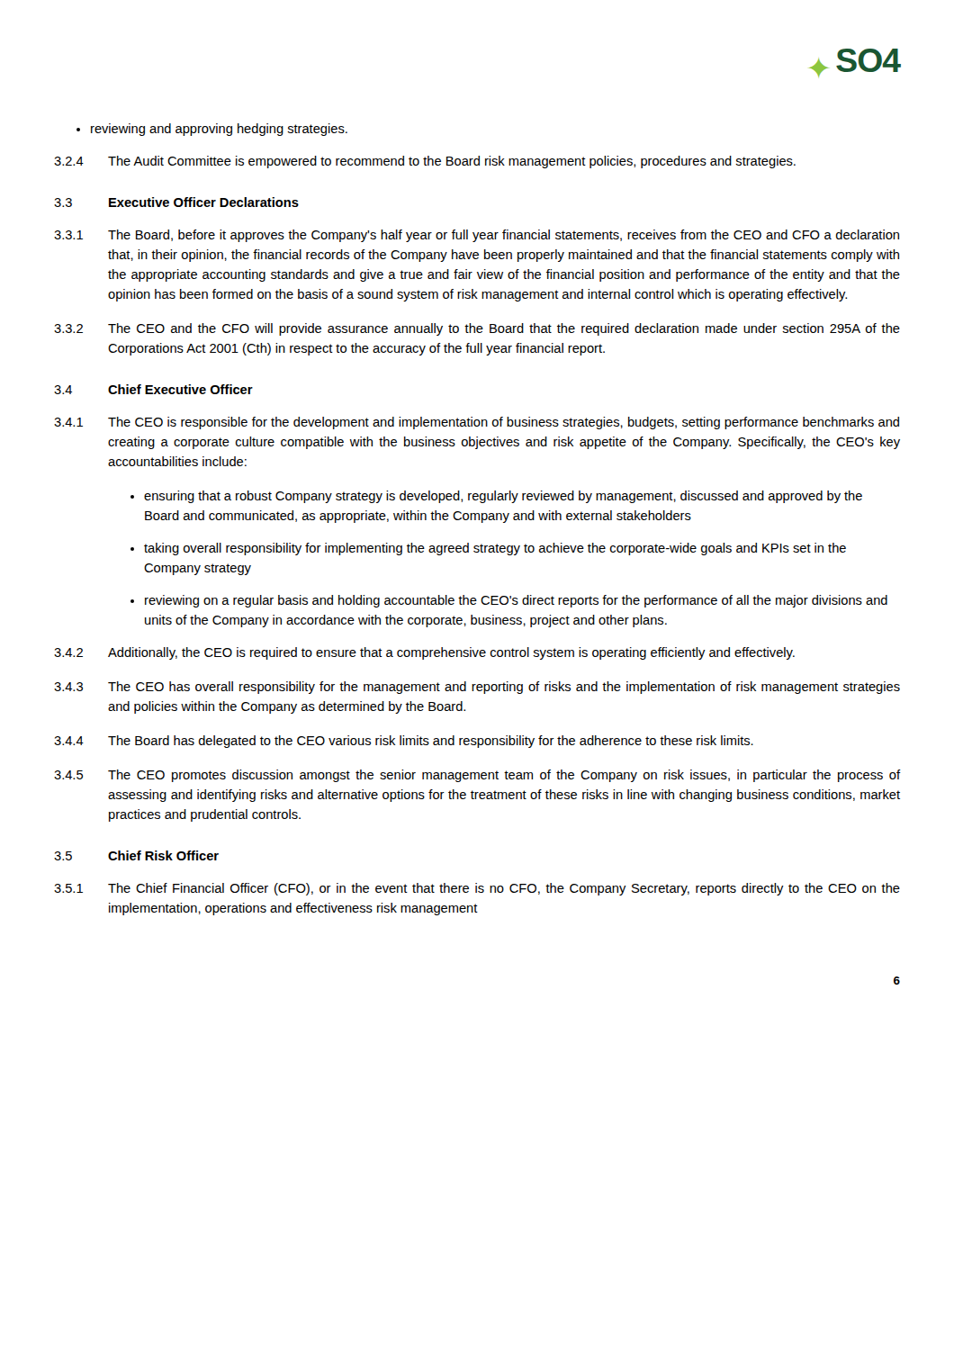✦SO4
reviewing and approving hedging strategies.
3.2.4
The Audit Committee is empowered to recommend to the Board risk management policies, procedures and strategies.
3.3 Executive Officer Declarations
3.3.1
The Board, before it approves the Company's half year or full year financial statements, receives from the CEO and CFO a declaration that, in their opinion, the financial records of the Company have been properly maintained and that the financial statements comply with the appropriate accounting standards and give a true and fair view of the financial position and performance of the entity and that the opinion has been formed on the basis of a sound system of risk management and internal control which is operating effectively.
3.3.2
The CEO and the CFO will provide assurance annually to the Board that the required declaration made under section 295A of the Corporations Act 2001 (Cth) in respect to the accuracy of the full year financial report.
3.4 Chief Executive Officer
3.4.1
The CEO is responsible for the development and implementation of business strategies, budgets, setting performance benchmarks and creating a corporate culture compatible with the business objectives and risk appetite of the Company. Specifically, the CEO's key accountabilities include:
ensuring that a robust Company strategy is developed, regularly reviewed by management, discussed and approved by the Board and communicated, as appropriate, within the Company and with external stakeholders
taking overall responsibility for implementing the agreed strategy to achieve the corporate-wide goals and KPIs set in the Company strategy
reviewing on a regular basis and holding accountable the CEO's direct reports for the performance of all the major divisions and units of the Company in accordance with the corporate, business, project and other plans.
3.4.2
Additionally, the CEO is required to ensure that a comprehensive control system is operating efficiently and effectively.
3.4.3
The CEO has overall responsibility for the management and reporting of risks and the implementation of risk management strategies and policies within the Company as determined by the Board.
3.4.4
The Board has delegated to the CEO various risk limits and responsibility for the adherence to these risk limits.
3.4.5
The CEO promotes discussion amongst the senior management team of the Company on risk issues, in particular the process of assessing and identifying risks and alternative options for the treatment of these risks in line with changing business conditions, market practices and prudential controls.
3.5 Chief Risk Officer
3.5.1
The Chief Financial Officer (CFO), or in the event that there is no CFO, the Company Secretary, reports directly to the CEO on the implementation, operations and effectiveness risk management
6